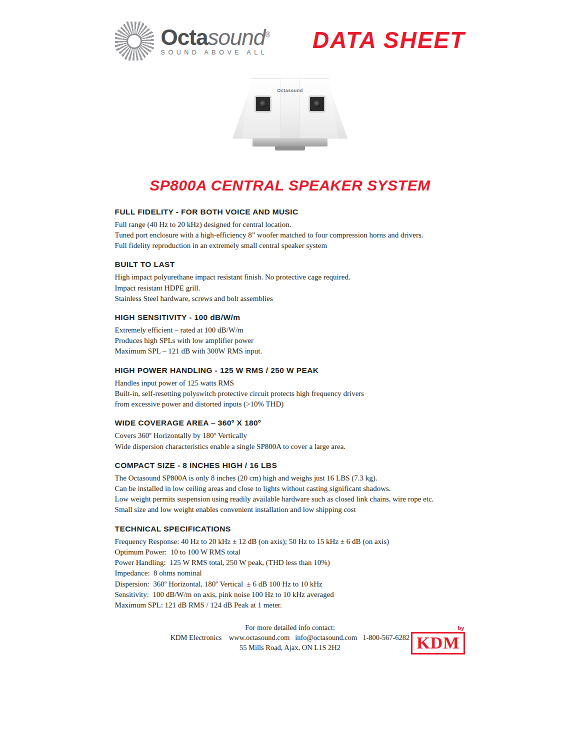Octa sound®
SOUND ABOVE ALL
DATA SHEET
Octasound
SP800A CENTRAL SPEAKER SYSTEM
FULL FIDELITY - FOR BOTH VOICE AND MUSIC
Full range (40 Hz to 20 kHz) designed for central location.
Tuned port enclosure with a high-efficiency 8” woofer matched to four compression horns and drivers.
Full fidelity reproduction in an extremely small central speaker system
BUILT TO LAST
High impact polyurethane impact resistant finish. No protective cage required.
Impact resistant HDPE grill.
Stainless Steel hardware, screws and bolt assemblies
HIGH SENSITIVITY - 100 dB/W/m
Extremely efficient – rated at 100 dB/W/m
Produces high SPLs with low amplifier power
Maximum SPL – 121 dB with 300W RMS input.
HIGH POWER HANDLING - 125 W RMS / 250 W PEAK
Handles input power of 125 watts RMS
Built-in, self-resetting polyswitch protective circuit protects high frequency drivers
from excessive power and distorted inputs (>10% THD)
WIDE COVERAGE AREA – 360º X 180º
Covers 360º Horizontally by 180º Vertically
Wide dispersion characteristics enable a single SP800A to cover a large area.
COMPACT SIZE - 8 INCHES HIGH / 16 LBS
The Octasound SP800A is only 8 inches (20 cm) high and weighs just 16 LBS (7.3 kg).
Can be installed in low ceiling areas and close to lights without casting significant shadows.
Low weight permits suspension using readily available hardware such as closed link chains, wire rope etc.
Small size and low weight enables convenient installation and low shipping cost
TECHNICAL SPECIFICATIONS
Frequency Response: 40 Hz to 20 kHz ± 12 dB (on axis); 50 Hz to 15 kHz ± 6 dB (on axis)
Optimum Power: 10 to 100 W RMS total
Power Handling: 125 W RMS total, 250 W peak, (THD less than 10%)
Impedance: 8 ohms nominal
Dispersion: 360º Horizontal, 180º Vertical ± 6 dB 100 Hz to 10 kHz
Sensitivity: 100 dB/W/m on axis, pink noise 100 Hz to 10 kHz averaged
Maximum SPL: 121 dB RMS / 124 dB Peak at 1 meter.
For more detailed info contact:
KDM Electronics www.octasound.com info@octasound.com 1-800-567-6282
55 Mills Road, Ajax, ON L1S 2H2
by KDM